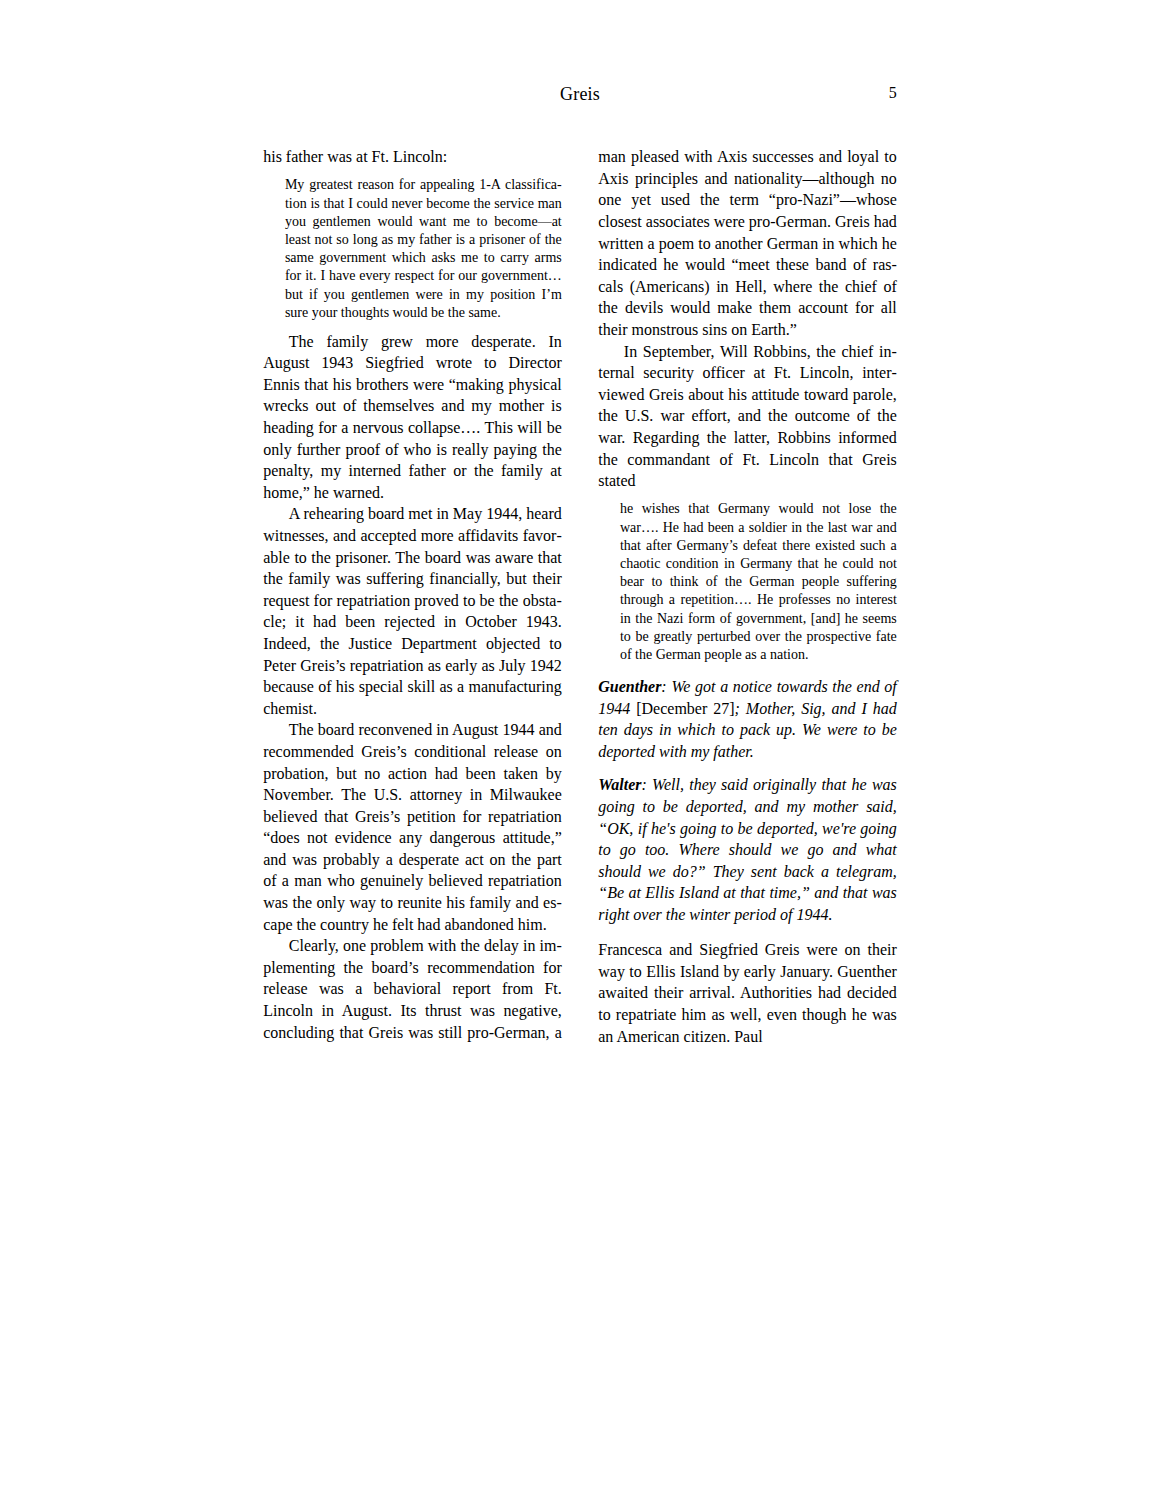Greis 5
his father was at Ft. Lincoln:
My greatest reason for appealing 1-A classification is that I could never become the service man you gentlemen would want me to become—at least not so long as my father is a prisoner of the same government which asks me to carry arms for it. I have every respect for our government…but if you gentlemen were in my position I’m sure your thoughts would be the same.
The family grew more desperate. In August 1943 Siegfried wrote to Director Ennis that his brothers were “making physical wrecks out of themselves and my mother is heading for a nervous collapse…. This will be only further proof of who is really paying the penalty, my interned father or the family at home,” he warned.
A rehearing board met in May 1944, heard witnesses, and accepted more affidavits favorable to the prisoner. The board was aware that the family was suffering financially, but their request for repatriation proved to be the obstacle; it had been rejected in October 1943. Indeed, the Justice Department objected to Peter Greis’s repatriation as early as July 1942 because of his special skill as a manufacturing chemist.
The board reconvened in August 1944 and recommended Greis’s conditional release on probation, but no action had been taken by November. The U.S. attorney in Milwaukee believed that Greis’s petition for repatriation “does not evidence any dangerous attitude,” and was probably a desperate act on the part of a man who genuinely believed repatriation was the only way to reunite his family and escape the country he felt had abandoned him.
Clearly, one problem with the delay in implementing the board’s recommendation for release was a behavioral report from Ft. Lincoln in August. Its thrust was negative, concluding that Greis was still pro-German, a man pleased with Axis successes and loyal to Axis principles and nationality—although no one yet used the term “pro-Nazi”—whose closest associates were pro-German. Greis had written a poem to another German in which he indicated he would “meet these band of rascals (Americans) in Hell, where the chief of the devils would make them account for all their monstrous sins on Earth.”
In September, Will Robbins, the chief internal security officer at Ft. Lincoln, interviewed Greis about his attitude toward parole, the U.S. war effort, and the outcome of the war. Regarding the latter, Robbins informed the commandant of Ft. Lincoln that Greis stated
he wishes that Germany would not lose the war…. He had been a soldier in the last war and that after Germany’s defeat there existed such a chaotic condition in Germany that he could not bear to think of the German people suffering through a repetition…. He professes no interest in the Nazi form of government, [and] he seems to be greatly perturbed over the prospective fate of the German people as a nation.
Guenther: We got a notice towards the end of 1944 [December 27]; Mother, Sig, and I had ten days in which to pack up. We were to be deported with my father.
Walter: Well, they said originally that he was going to be deported, and my mother said, “OK, if he's going to be deported, we're going to go too. Where should we go and what should we do?” They sent back a telegram, “Be at Ellis Island at that time,” and that was right over the winter period of 1944.
Francesca and Siegfried Greis were on their way to Ellis Island by early January. Guenther awaited their arrival. Authorities had decided to repatriate him as well, even though he was an American citizen. Paul